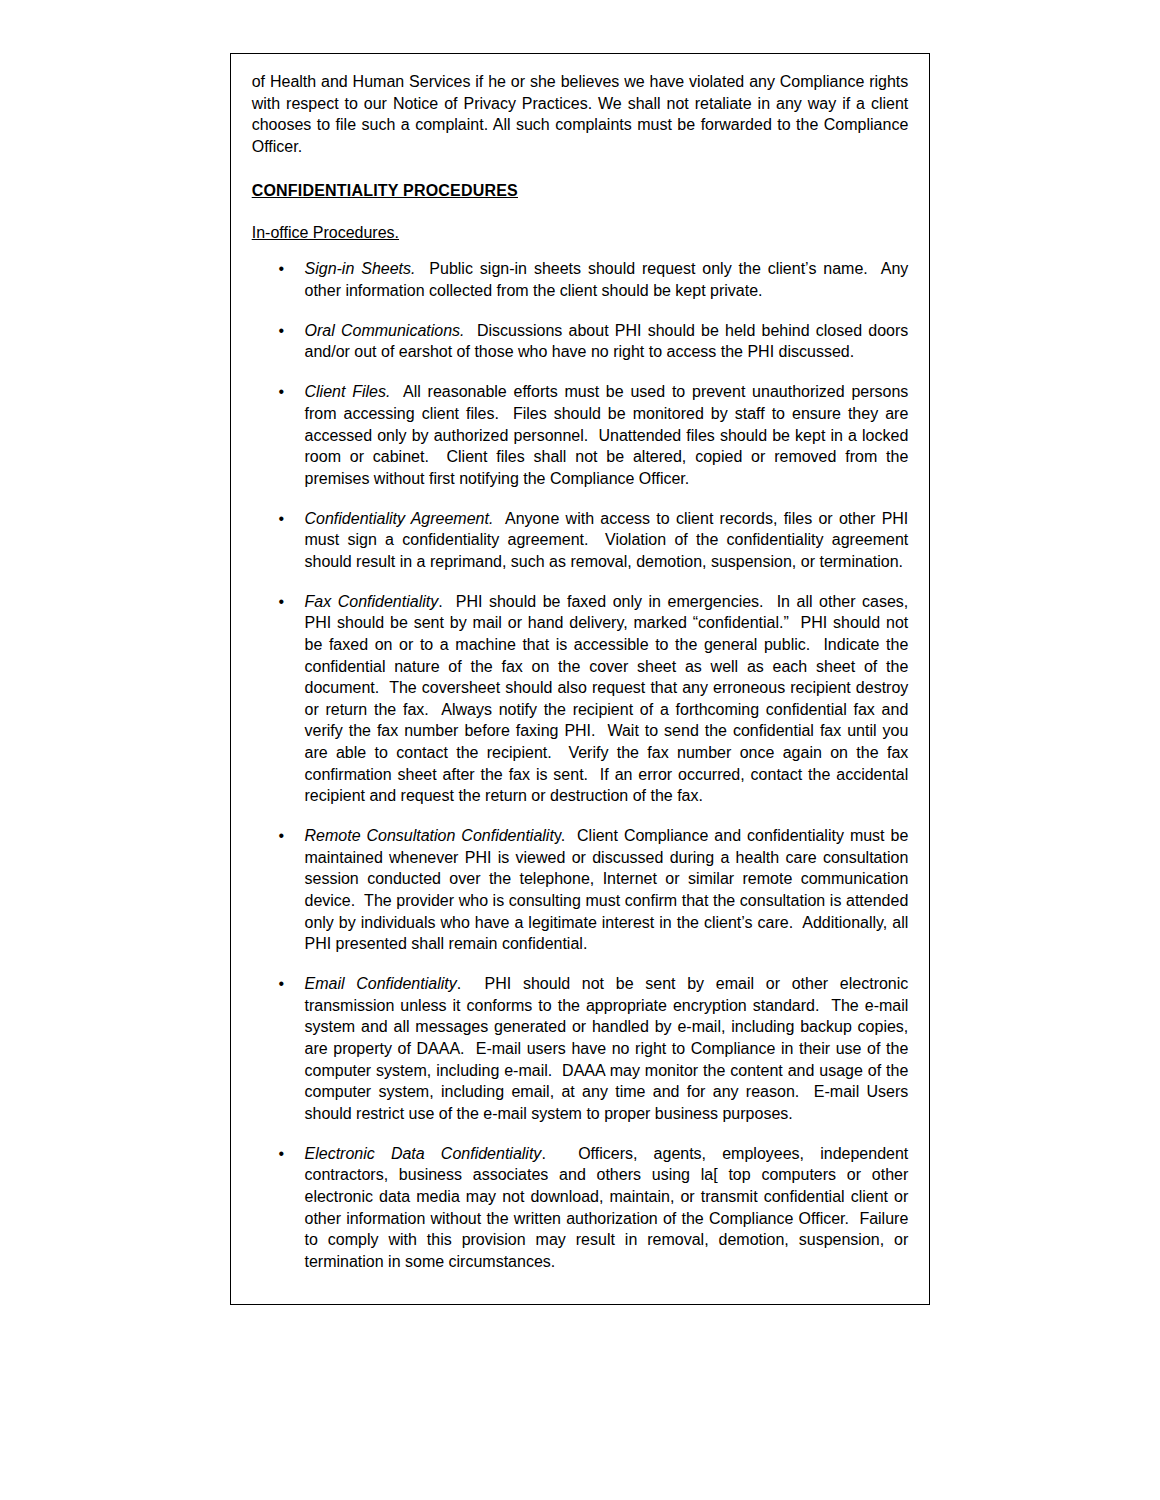of Health and Human Services if he or she believes we have violated any Compliance rights with respect to our Notice of Privacy Practices. We shall not retaliate in any way if a client chooses to file such a complaint. All such complaints must be forwarded to the Compliance Officer.
CONFIDENTIALITY PROCEDURES
In-office Procedures.
Sign-in Sheets. Public sign-in sheets should request only the client’s name. Any other information collected from the client should be kept private.
Oral Communications. Discussions about PHI should be held behind closed doors and/or out of earshot of those who have no right to access the PHI discussed.
Client Files. All reasonable efforts must be used to prevent unauthorized persons from accessing client files. Files should be monitored by staff to ensure they are accessed only by authorized personnel. Unattended files should be kept in a locked room or cabinet. Client files shall not be altered, copied or removed from the premises without first notifying the Compliance Officer.
Confidentiality Agreement. Anyone with access to client records, files or other PHI must sign a confidentiality agreement. Violation of the confidentiality agreement should result in a reprimand, such as removal, demotion, suspension, or termination.
Fax Confidentiality. PHI should be faxed only in emergencies. In all other cases, PHI should be sent by mail or hand delivery, marked “confidential.” PHI should not be faxed on or to a machine that is accessible to the general public. Indicate the confidential nature of the fax on the cover sheet as well as each sheet of the document. The coversheet should also request that any erroneous recipient destroy or return the fax. Always notify the recipient of a forthcoming confidential fax and verify the fax number before faxing PHI. Wait to send the confidential fax until you are able to contact the recipient. Verify the fax number once again on the fax confirmation sheet after the fax is sent. If an error occurred, contact the accidental recipient and request the return or destruction of the fax.
Remote Consultation Confidentiality. Client Compliance and confidentiality must be maintained whenever PHI is viewed or discussed during a health care consultation session conducted over the telephone, Internet or similar remote communication device. The provider who is consulting must confirm that the consultation is attended only by individuals who have a legitimate interest in the client’s care. Additionally, all PHI presented shall remain confidential.
Email Confidentiality. PHI should not be sent by email or other electronic transmission unless it conforms to the appropriate encryption standard. The e-mail system and all messages generated or handled by e-mail, including backup copies, are property of DAAA. E-mail users have no right to Compliance in their use of the computer system, including e-mail. DAAA may monitor the content and usage of the computer system, including email, at any time and for any reason. E-mail Users should restrict use of the e-mail system to proper business purposes.
Electronic Data Confidentiality. Officers, agents, employees, independent contractors, business associates and others using la[ top computers or other electronic data media may not download, maintain, or transmit confidential client or other information without the written authorization of the Compliance Officer. Failure to comply with this provision may result in removal, demotion, suspension, or termination in some circumstances.